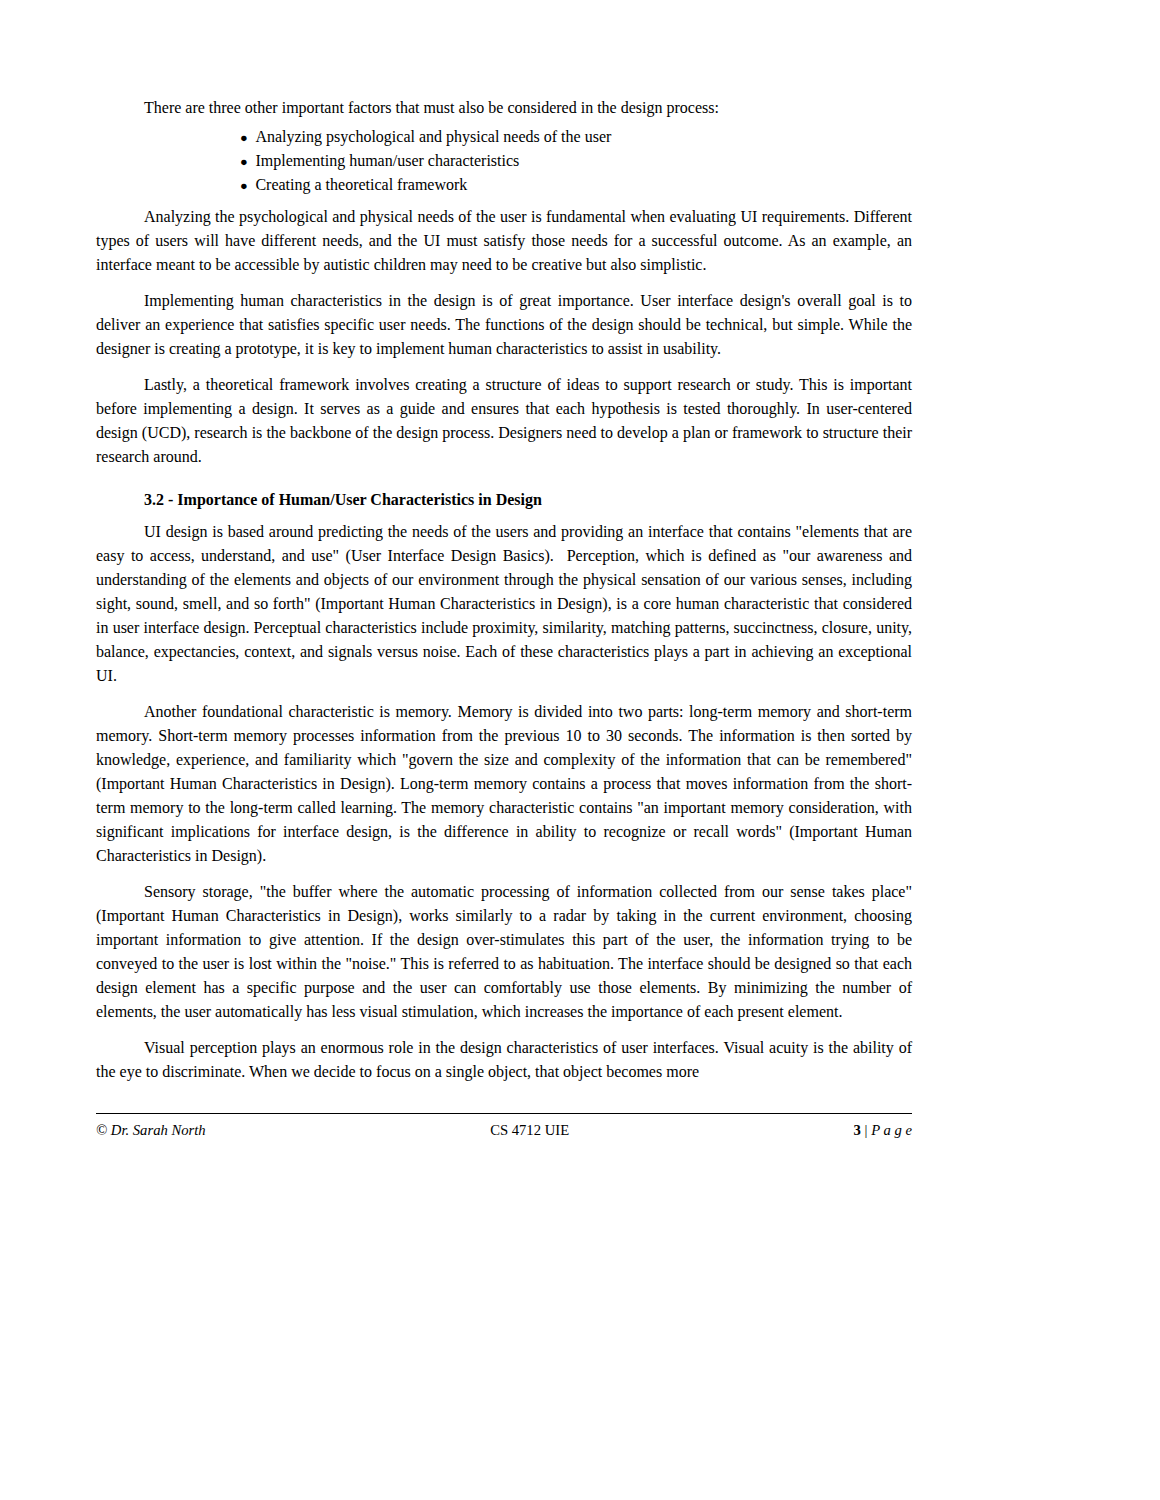There are three other important factors that must also be considered in the design process:
Analyzing psychological and physical needs of the user
Implementing human/user characteristics
Creating a theoretical framework
Analyzing the psychological and physical needs of the user is fundamental when evaluating UI requirements. Different types of users will have different needs, and the UI must satisfy those needs for a successful outcome. As an example, an interface meant to be accessible by autistic children may need to be creative but also simplistic.
Implementing human characteristics in the design is of great importance. User interface design's overall goal is to deliver an experience that satisfies specific user needs. The functions of the design should be technical, but simple. While the designer is creating a prototype, it is key to implement human characteristics to assist in usability.
Lastly, a theoretical framework involves creating a structure of ideas to support research or study. This is important before implementing a design. It serves as a guide and ensures that each hypothesis is tested thoroughly. In user-centered design (UCD), research is the backbone of the design process. Designers need to develop a plan or framework to structure their research around.
3.2 - Importance of Human/User Characteristics in Design
UI design is based around predicting the needs of the users and providing an interface that contains "elements that are easy to access, understand, and use" (User Interface Design Basics). Perception, which is defined as "our awareness and understanding of the elements and objects of our environment through the physical sensation of our various senses, including sight, sound, smell, and so forth" (Important Human Characteristics in Design), is a core human characteristic that considered in user interface design. Perceptual characteristics include proximity, similarity, matching patterns, succinctness, closure, unity, balance, expectancies, context, and signals versus noise. Each of these characteristics plays a part in achieving an exceptional UI.
Another foundational characteristic is memory. Memory is divided into two parts: long-term memory and short-term memory. Short-term memory processes information from the previous 10 to 30 seconds. The information is then sorted by knowledge, experience, and familiarity which "govern the size and complexity of the information that can be remembered" (Important Human Characteristics in Design). Long-term memory contains a process that moves information from the short-term memory to the long-term called learning. The memory characteristic contains "an important memory consideration, with significant implications for interface design, is the difference in ability to recognize or recall words" (Important Human Characteristics in Design).
Sensory storage, "the buffer where the automatic processing of information collected from our sense takes place" (Important Human Characteristics in Design), works similarly to a radar by taking in the current environment, choosing important information to give attention. If the design over-stimulates this part of the user, the information trying to be conveyed to the user is lost within the "noise." This is referred to as habituation. The interface should be designed so that each design element has a specific purpose and the user can comfortably use those elements. By minimizing the number of elements, the user automatically has less visual stimulation, which increases the importance of each present element.
Visual perception plays an enormous role in the design characteristics of user interfaces. Visual acuity is the ability of the eye to discriminate. When we decide to focus on a single object, that object becomes more
© Dr. Sarah North CS 4712 UIE 3 | P a g e